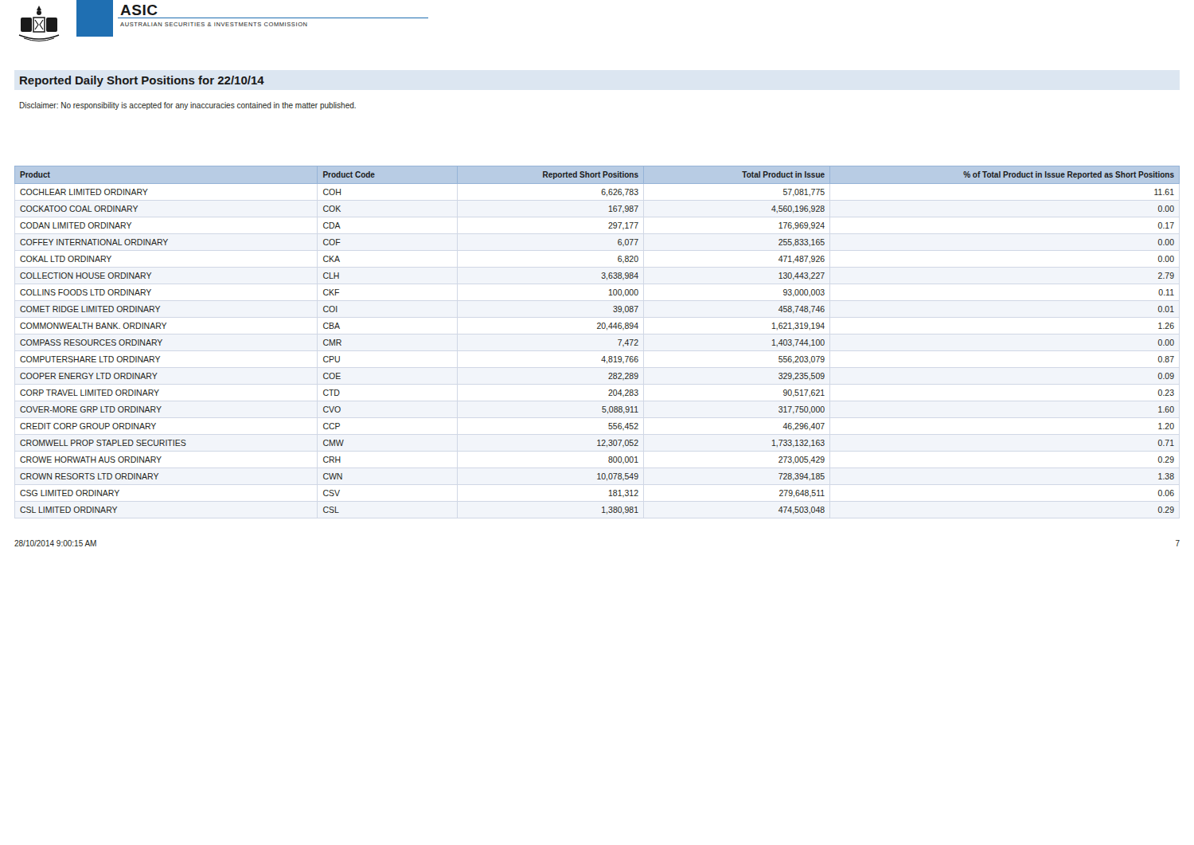ASIC
Australian Securities & Investments Commission
Reported Daily Short Positions for 22/10/14
Disclaimer: No responsibility is accepted for any inaccuracies contained in the matter published.
| Product | Product Code | Reported Short Positions | Total Product in Issue | % of Total Product in Issue Reported as Short Positions |
| --- | --- | --- | --- | --- |
| COCHLEAR LIMITED ORDINARY | COH | 6,626,783 | 57,081,775 | 11.61 |
| COCKATOO COAL ORDINARY | COK | 167,987 | 4,560,196,928 | 0.00 |
| CODAN LIMITED ORDINARY | CDA | 297,177 | 176,969,924 | 0.17 |
| COFFEY INTERNATIONAL ORDINARY | COF | 6,077 | 255,833,165 | 0.00 |
| COKAL LTD ORDINARY | CKA | 6,820 | 471,487,926 | 0.00 |
| COLLECTION HOUSE ORDINARY | CLH | 3,638,984 | 130,443,227 | 2.79 |
| COLLINS FOODS LTD ORDINARY | CKF | 100,000 | 93,000,003 | 0.11 |
| COMET RIDGE LIMITED ORDINARY | COI | 39,087 | 458,748,746 | 0.01 |
| COMMONWEALTH BANK. ORDINARY | CBA | 20,446,894 | 1,621,319,194 | 1.26 |
| COMPASS RESOURCES ORDINARY | CMR | 7,472 | 1,403,744,100 | 0.00 |
| COMPUTERSHARE LTD ORDINARY | CPU | 4,819,766 | 556,203,079 | 0.87 |
| COOPER ENERGY LTD ORDINARY | COE | 282,289 | 329,235,509 | 0.09 |
| CORP TRAVEL LIMITED ORDINARY | CTD | 204,283 | 90,517,621 | 0.23 |
| COVER-MORE GRP LTD ORDINARY | CVO | 5,088,911 | 317,750,000 | 1.60 |
| CREDIT CORP GROUP ORDINARY | CCP | 556,452 | 46,296,407 | 1.20 |
| CROMWELL PROP STAPLED SECURITIES | CMW | 12,307,052 | 1,733,132,163 | 0.71 |
| CROWE HORWATH AUS ORDINARY | CRH | 800,001 | 273,005,429 | 0.29 |
| CROWN RESORTS LTD ORDINARY | CWN | 10,078,549 | 728,394,185 | 1.38 |
| CSG LIMITED ORDINARY | CSV | 181,312 | 279,648,511 | 0.06 |
| CSL LIMITED ORDINARY | CSL | 1,380,981 | 474,503,048 | 0.29 |
28/10/2014 9:00:15 AM 7